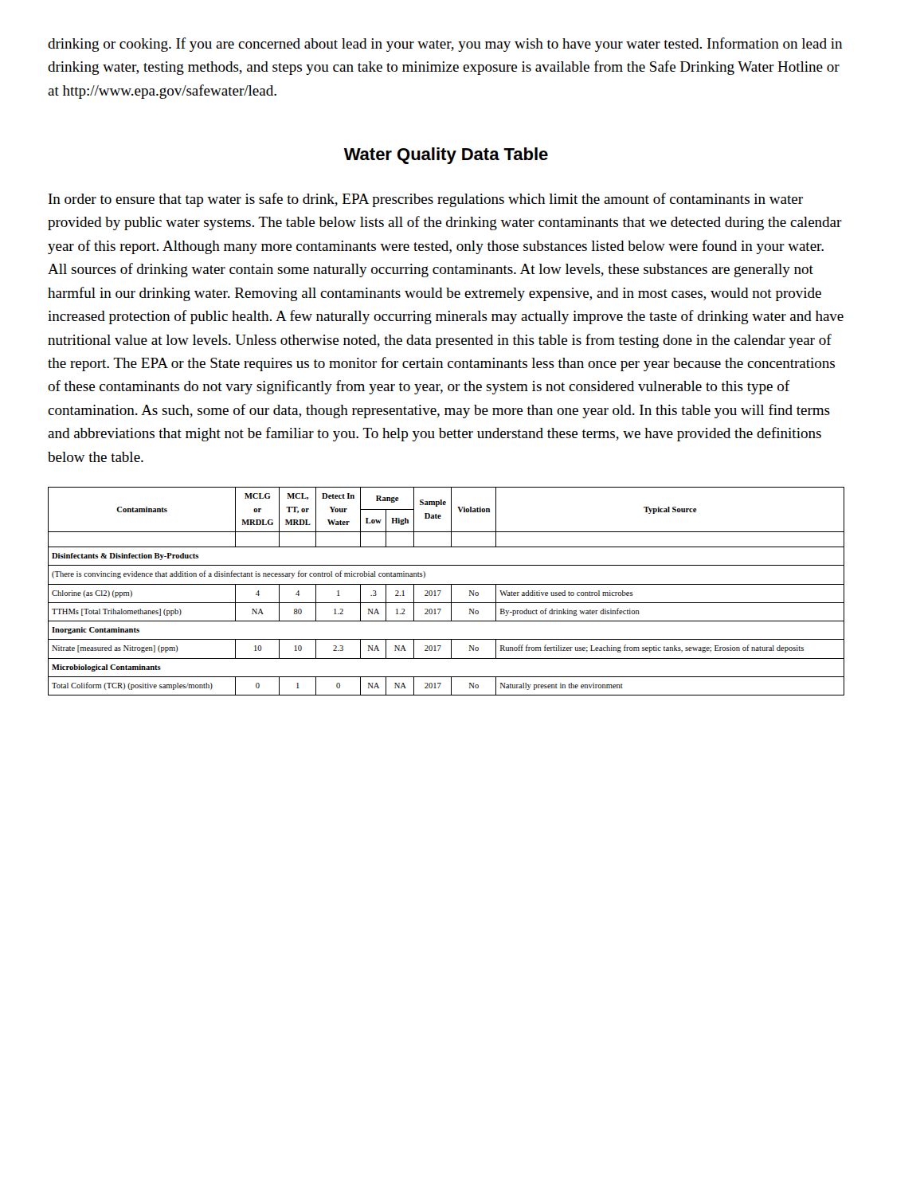drinking or cooking. If you are concerned about lead in your water, you may wish to have your water tested. Information on lead in drinking water, testing methods, and steps you can take to minimize exposure is available from the Safe Drinking Water Hotline or at http://www.epa.gov/safewater/lead.
Water Quality Data Table
In order to ensure that tap water is safe to drink, EPA prescribes regulations which limit the amount of contaminants in water provided by public water systems. The table below lists all of the drinking water contaminants that we detected during the calendar year of this report. Although many more contaminants were tested, only those substances listed below were found in your water. All sources of drinking water contain some naturally occurring contaminants. At low levels, these substances are generally not harmful in our drinking water. Removing all contaminants would be extremely expensive, and in most cases, would not provide increased protection of public health. A few naturally occurring minerals may actually improve the taste of drinking water and have nutritional value at low levels. Unless otherwise noted, the data presented in this table is from testing done in the calendar year of the report. The EPA or the State requires us to monitor for certain contaminants less than once per year because the concentrations of these contaminants do not vary significantly from year to year, or the system is not considered vulnerable to this type of contamination. As such, some of our data, though representative, may be more than one year old. In this table you will find terms and abbreviations that might not be familiar to you. To help you better understand these terms, we have provided the definitions below the table.
| Contaminants | MCLG or MRDLG | MCL, TT, or MRDL | Detect In Your Water | Range | Sample Date | Violation | Typical Source |
| --- | --- | --- | --- | --- | --- | --- | --- |
| Low | High |
| Disinfectants & Disinfection By-Products |
| (There is convincing evidence that addition of a disinfectant is necessary for control of microbial contaminants) |
| Chlorine (as Cl2) (ppm) | 4 | 4 | 1 | .3 | 2.1 | 2017 | No | Water additive used to control microbes |
| TTHMs [Total Trihalomethanes] (ppb) | NA | 80 | 1.2 | NA | 1.2 | 2017 | No | By-product of drinking water disinfection |
| Inorganic Contaminants |
| Nitrate [measured as Nitrogen] (ppm) | 10 | 10 | 2.3 | NA | NA | 2017 | No | Runoff from fertilizer use; Leaching from septic tanks, sewage; Erosion of natural deposits |
| Microbiological Contaminants |
| Total Coliform (TCR) (positive samples/month) | 0 | 1 | 0 | NA | NA | 2017 | No | Naturally present in the environment |